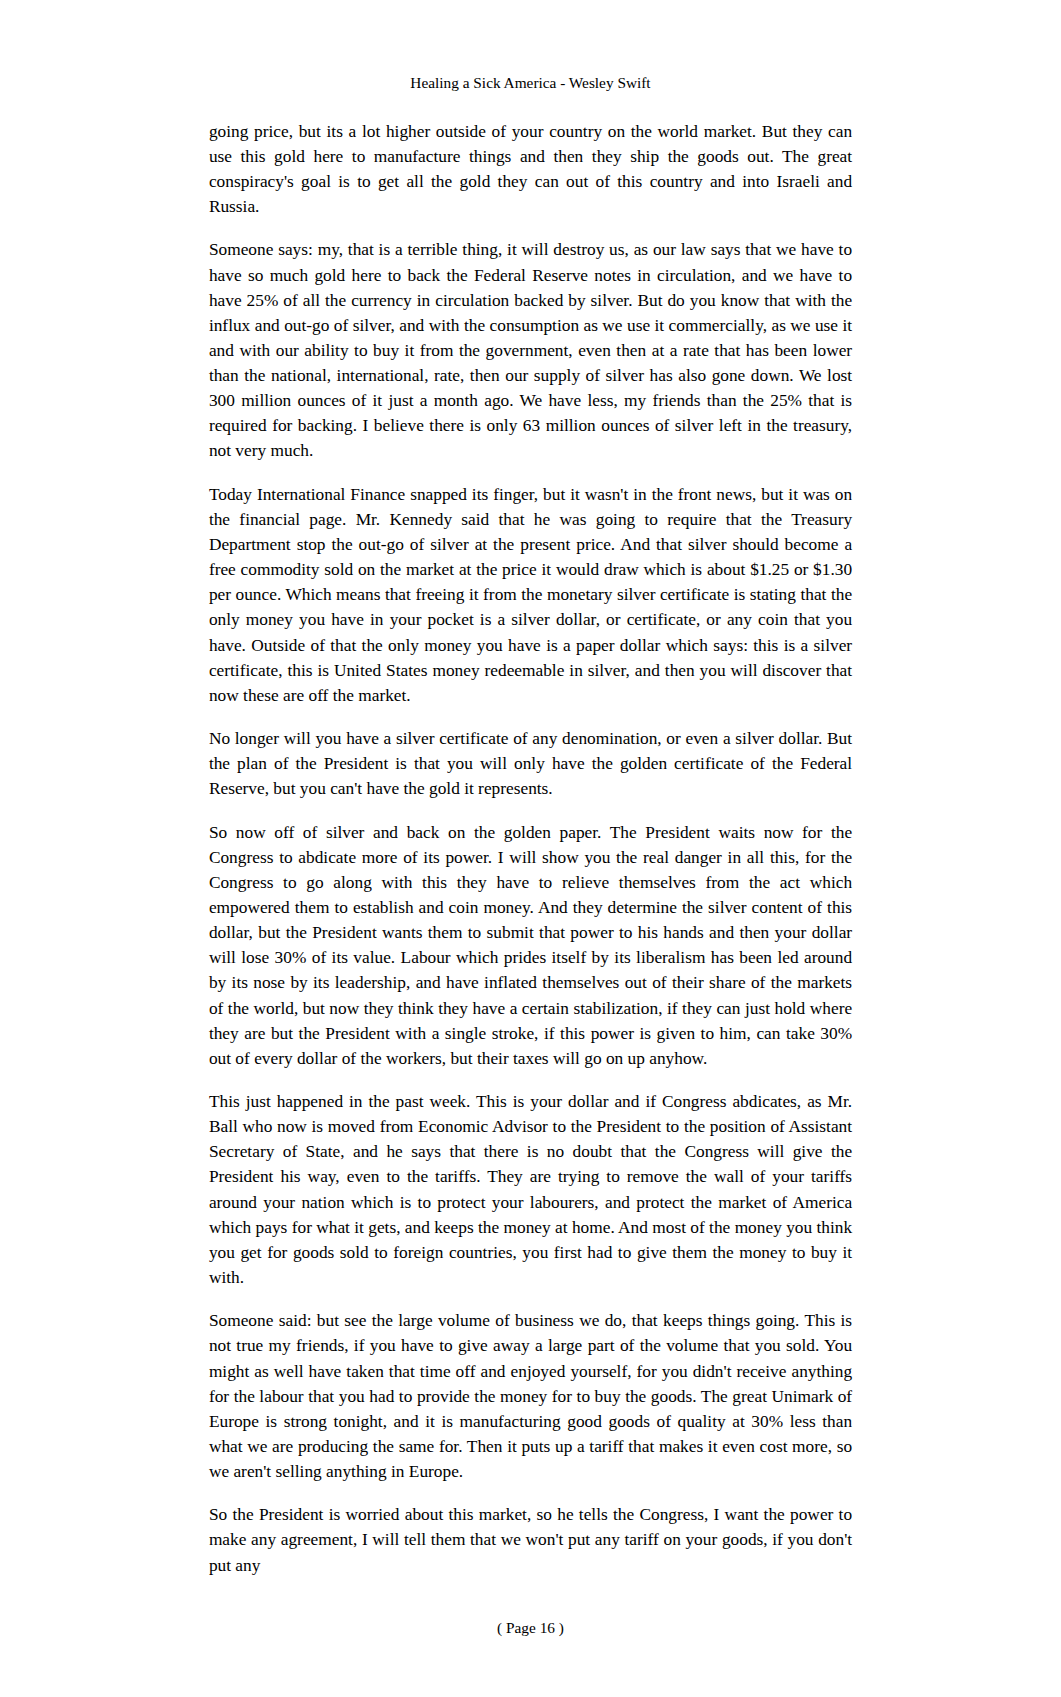Healing a Sick America - Wesley Swift
going price, but its a lot higher outside of your country on the world market. But they can use this gold here to manufacture things and then they ship the goods out. The great conspiracy's goal is to get all the gold they can out of this country and into Israeli and Russia.
Someone says: my, that is a terrible thing, it will destroy us, as our law says that we have to have so much gold here to back the Federal Reserve notes in circulation, and we have to have 25% of all the currency in circulation backed by silver. But do you know that with the influx and out-go of silver, and with the consumption as we use it commercially, as we use it and with our ability to buy it from the government, even then at a rate that has been lower than the national, international, rate, then our supply of silver has also gone down. We lost 300 million ounces of it just a month ago. We have less, my friends than the 25% that is required for backing. I believe there is only 63 million ounces of silver left in the treasury, not very much.
Today International Finance snapped its finger, but it wasn't in the front news, but it was on the financial page. Mr. Kennedy said that he was going to require that the Treasury Department stop the out-go of silver at the present price. And that silver should become a free commodity sold on the market at the price it would draw which is about $1.25 or $1.30 per ounce. Which means that freeing it from the monetary silver certificate is stating that the only money you have in your pocket is a silver dollar, or certificate, or any coin that you have. Outside of that the only money you have is a paper dollar which says: this is a silver certificate, this is United States money redeemable in silver, and then you will discover that now these are off the market.
No longer will you have a silver certificate of any denomination, or even a silver dollar. But the plan of the President is that you will only have the golden certificate of the Federal Reserve, but you can't have the gold it represents.
So now off of silver and back on the golden paper. The President waits now for the Congress to abdicate more of its power. I will show you the real danger in all this, for the Congress to go along with this they have to relieve themselves from the act which empowered them to establish and coin money. And they determine the silver content of this dollar, but the President wants them to submit that power to his hands and then your dollar will lose 30% of its value. Labour which prides itself by its liberalism has been led around by its nose by its leadership, and have inflated themselves out of their share of the markets of the world, but now they think they have a certain stabilization, if they can just hold where they are but the President with a single stroke, if this power is given to him, can take 30% out of every dollar of the workers, but their taxes will go on up anyhow.
This just happened in the past week. This is your dollar and if Congress abdicates, as Mr. Ball who now is moved from Economic Advisor to the President to the position of Assistant Secretary of State, and he says that there is no doubt that the Congress will give the President his way, even to the tariffs. They are trying to remove the wall of your tariffs around your nation which is to protect your labourers, and protect the market of America which pays for what it gets, and keeps the money at home. And most of the money you think you get for goods sold to foreign countries, you first had to give them the money to buy it with.
Someone said: but see the large volume of business we do, that keeps things going. This is not true my friends, if you have to give away a large part of the volume that you sold. You might as well have taken that time off and enjoyed yourself, for you didn't receive anything for the labour that you had to provide the money for to buy the goods. The great Unimark of Europe is strong tonight, and it is manufacturing good goods of quality at 30% less than what we are producing the same for. Then it puts up a tariff that makes it even cost more, so we aren't selling anything in Europe.
So the President is worried about this market, so he tells the Congress, I want the power to make any agreement, I will tell them that we won't put any tariff on your goods, if you don't put any
( Page 16 )